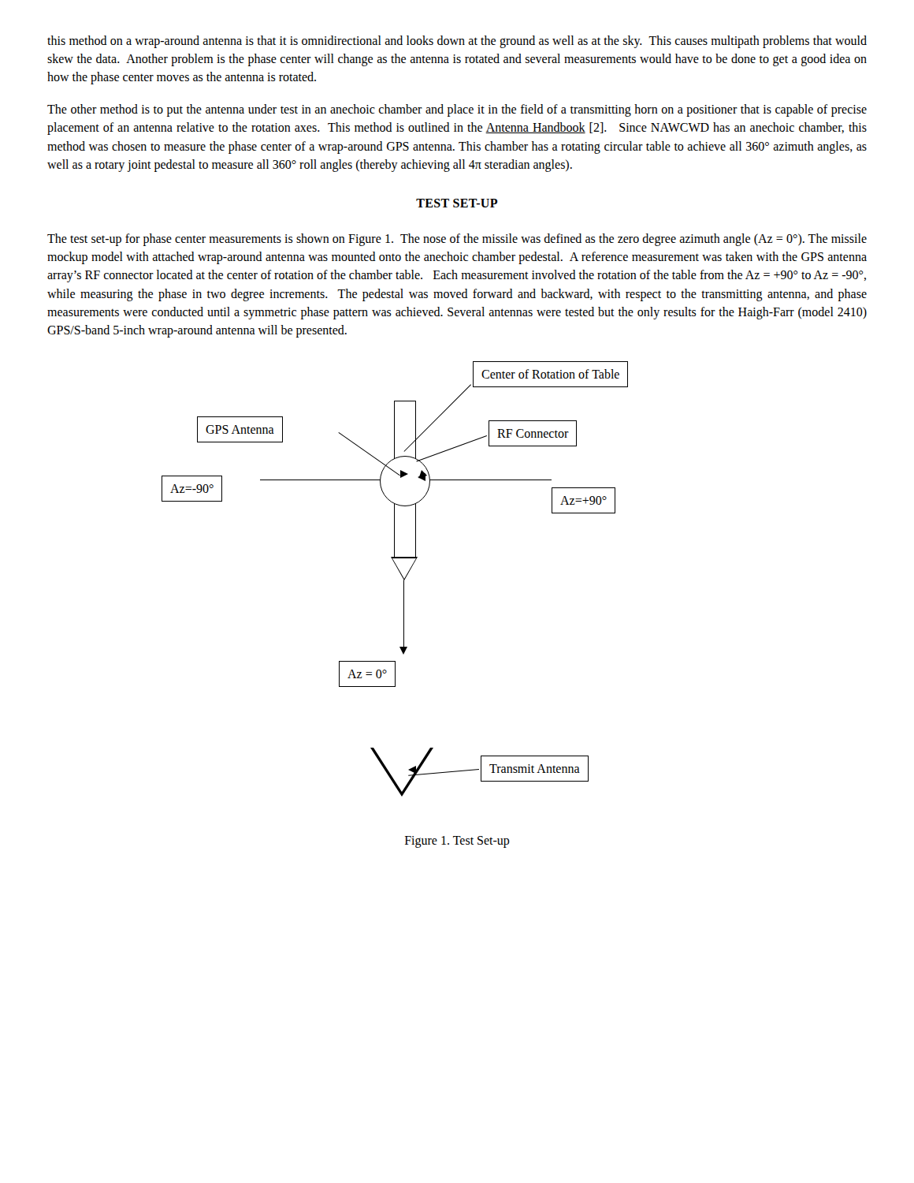this method on a wrap-around antenna is that it is omnidirectional and looks down at the ground as well as at the sky. This causes multipath problems that would skew the data. Another problem is the phase center will change as the antenna is rotated and several measurements would have to be done to get a good idea on how the phase center moves as the antenna is rotated.
The other method is to put the antenna under test in an anechoic chamber and place it in the field of a transmitting horn on a positioner that is capable of precise placement of an antenna relative to the rotation axes. This method is outlined in the Antenna Handbook [2]. Since NAWCWD has an anechoic chamber, this method was chosen to measure the phase center of a wrap-around GPS antenna. This chamber has a rotating circular table to achieve all 360° azimuth angles, as well as a rotary joint pedestal to measure all 360° roll angles (thereby achieving all 4π steradian angles).
TEST SET-UP
The test set-up for phase center measurements is shown on Figure 1. The nose of the missile was defined as the zero degree azimuth angle (Az = 0°). The missile mockup model with attached wrap-around antenna was mounted onto the anechoic chamber pedestal. A reference measurement was taken with the GPS antenna array’s RF connector located at the center of rotation of the chamber table. Each measurement involved the rotation of the table from the Az = +90° to Az = -90°, while measuring the phase in two degree increments. The pedestal was moved forward and backward, with respect to the transmitting antenna, and phase measurements were conducted until a symmetric phase pattern was achieved. Several antennas were tested but the only results for the Haigh-Farr (model 2410) GPS/S-band 5-inch wrap-around antenna will be presented.
Center of Rotation of Table
GPS Antenna
RF Connector
Az=-90°
Az=+90°
Az = 0°
Transmit Antenna
Figure 1. Test Set-up